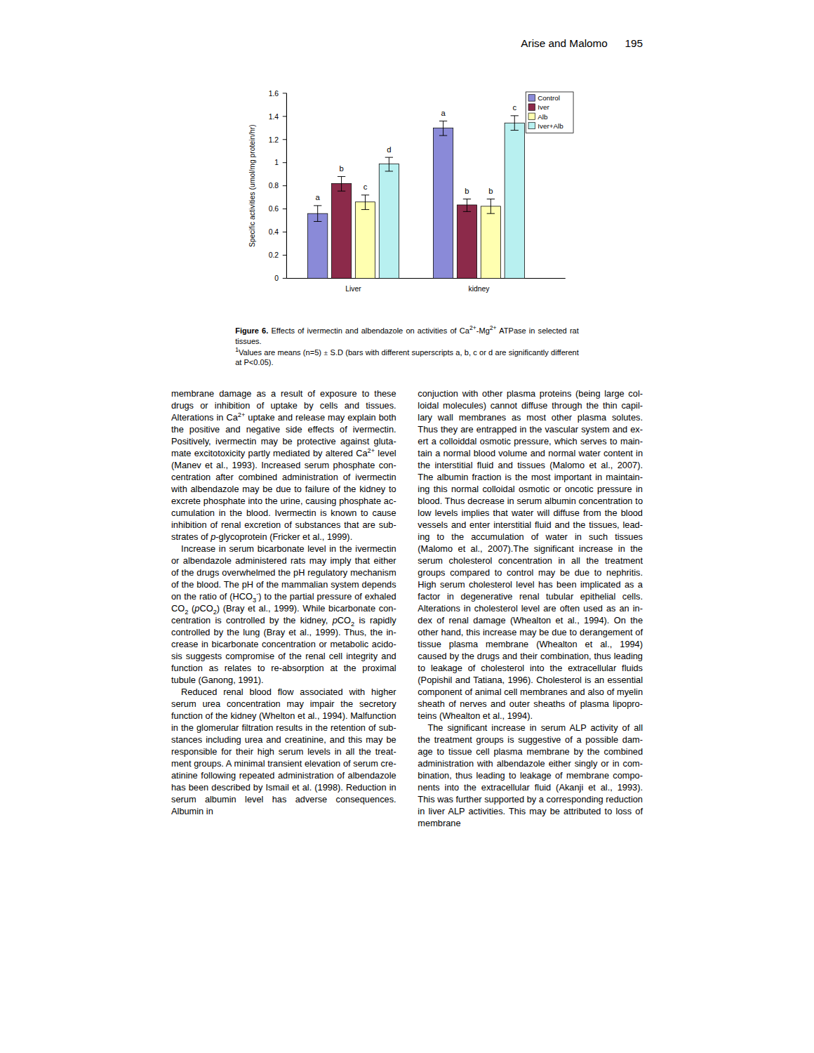Arise and Malomo 195
0 0.2 0.4 0.6 0.8 1 1.2 1.4 1.6 Specific activities (umol/mg protein/hr) a b c d a b b c Liver kidney Control Iver Alb Iver+Alb
Figure 6. Effects of ivermectin and albendazole on activities of Ca2+-Mg2+ ATPase in selected rat tissues. 1Values are means (n=5) ± S.D (bars with different superscripts a, b, c or d are significantly different at P<0.05).
membrane damage as a result of exposure to these drugs or inhibition of uptake by cells and tissues. Alterations in Ca2+ uptake and release may explain both the positive and negative side effects of ivermectin. Positively, ivermectin may be protective against glutamate excitotoxicity partly mediated by altered Ca2+ level (Manev et al., 1993). Increased serum phosphate concentration after combined administration of ivermectin with albendazole may be due to failure of the kidney to excrete phosphate into the urine, causing phosphate accumulation in the blood. Ivermectin is known to cause inhibition of renal excretion of substances that are substrates of p-glycoprotein (Fricker et al., 1999).
Increase in serum bicarbonate level in the ivermectin or albendazole administered rats may imply that either of the drugs overwhelmed the pH regulatory mechanism of the blood. The pH of the mammalian system depends on the ratio of (HCO3-) to the partial pressure of exhaled CO2 (p CO2) (Bray et al., 1999). While bicarbonate concentration is controlled by the kidney, p CO2 is rapidly controlled by the lung (Bray et al., 1999). Thus, the increase in bicarbonate concentration or metabolic acidosis suggests compromise of the renal cell integrity and function as relates to re-absorption at the proximal tubule (Ganong, 1991).
Reduced renal blood flow associated with higher serum urea concentration may impair the secretory function of the kidney (Whelton et al., 1994). Malfunction in the glomerular filtration results in the retention of substances including urea and creatinine, and this may be responsible for their high serum levels in all the treatment groups. A minimal transient elevation of serum creatinine following repeated administration of albendazole has been described by Ismail et al. (1998). Reduction in serum albumin level has adverse consequences. Albumin in
conjuction with other plasma proteins (being large colloidal molecules) cannot diffuse through the thin capillary wall membranes as most other plasma solutes. Thus they are entrapped in the vascular system and exert a colloiddal osmotic pressure, which serves to maintain a normal blood volume and normal water content in the interstitial fluid and tissues (Malomo et al., 2007). The albumin fraction is the most important in maintaining this normal colloidal osmotic or oncotic pressure in blood. Thus decrease in serum albumin concentration to low levels implies that water will diffuse from the blood vessels and enter interstitial fluid and the tissues, leading to the accumulation of water in such tissues (Malomo et al., 2007).The significant increase in the serum cholesterol concentration in all the treatment groups compared to control may be due to nephritis. High serum cholesterol level has been implicated as a factor in degenerative renal tubular epithelial cells. Alterations in cholesterol level are often used as an index of renal damage (Whealton et al., 1994). On the other hand, this increase may be due to derangement of tissue plasma membrane (Whealton et al., 1994) caused by the drugs and their combination, thus leading to leakage of cholesterol into the extracellular fluids (Popishil and Tatiana, 1996). Cholesterol is an essential component of animal cell membranes and also of myelin sheath of nerves and outer sheaths of plasma lipoproteins (Whealton et al., 1994).
The significant increase in serum ALP activity of all the treatment groups is suggestive of a possible damage to tissue cell plasma membrane by the combined administration with albendazole either singly or in combination, thus leading to leakage of membrane components into the extracellular fluid (Akanji et al., 1993). This was further supported by a corresponding reduction in liver ALP activities. This may be attributed to loss of membrane